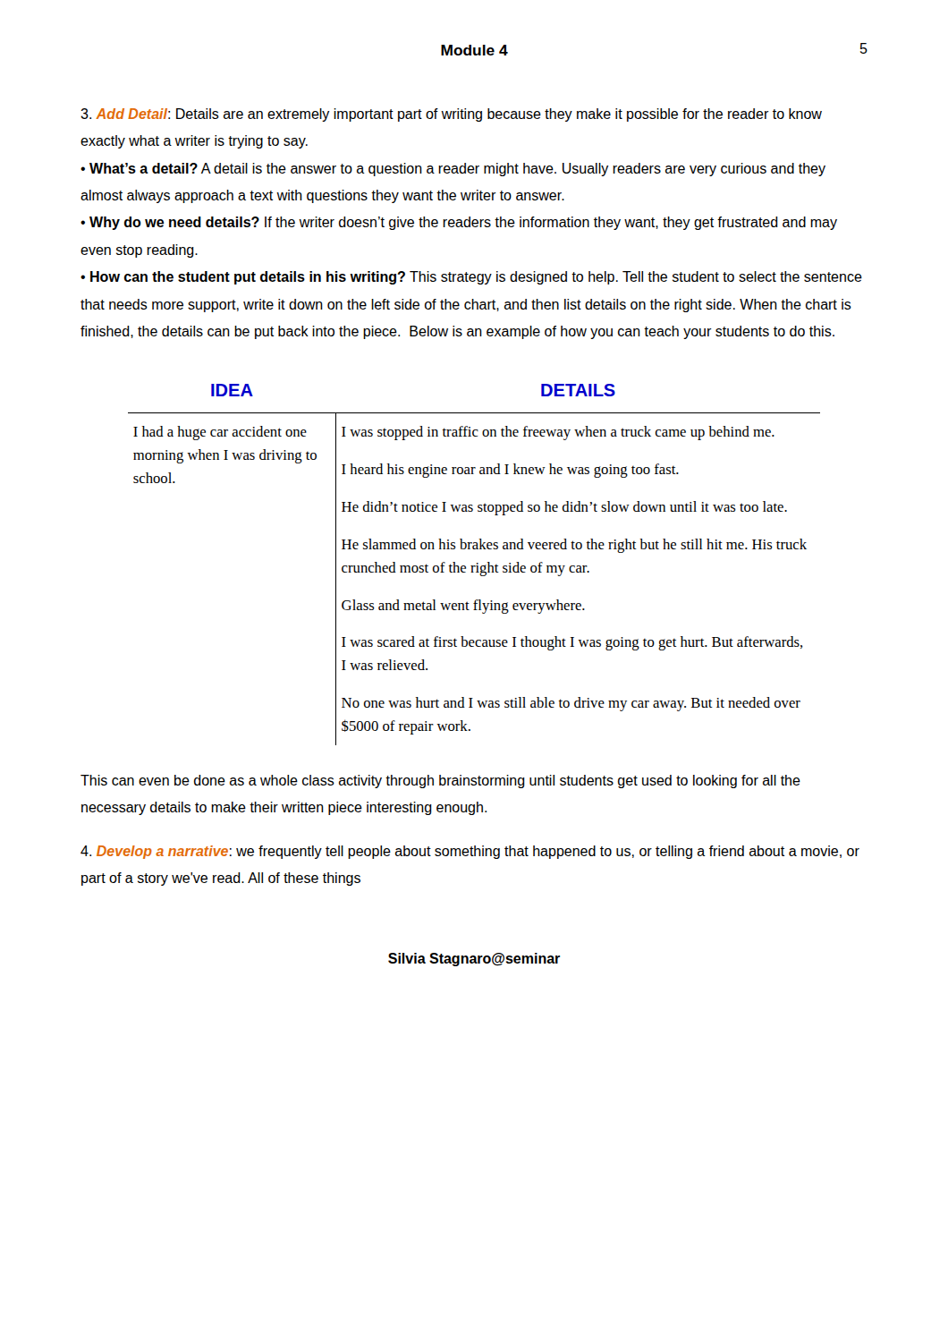Module 4 5
3. Add Detail: Details are an extremely important part of writing because they make it possible for the reader to know exactly what a writer is trying to say.
• What’s a detail? A detail is the answer to a question a reader might have. Usually readers are very curious and they almost always approach a text with questions they want the writer to answer.
• Why do we need details? If the writer doesn’t give the readers the information they want, they get frustrated and may even stop reading.
• How can the student put details in his writing? This strategy is designed to help. Tell the student to select the sentence that needs more support, write it down on the left side of the chart, and then list details on the right side. When the chart is finished, the details can be put back into the piece. Below is an example of how you can teach your students to do this.
| IDEA | DETAILS |
| --- | --- |
| I had a huge car accident one morning when I was driving to school. | I was stopped in traffic on the freeway when a truck came up behind me. I heard his engine roar and I knew he was going too fast. He didn’t notice I was stopped so he didn’t slow down until it was too late. He slammed on his brakes and veered to the right but he still hit me. His truck crunched most of the right side of my car. Glass and metal went flying everywhere. I was scared at first because I thought I was going to get hurt. But afterwards, I was relieved. No one was hurt and I was still able to drive my car away. But it needed over $5000 of repair work. |
This can even be done as a whole class activity through brainstorming until students get used to looking for all the necessary details to make their written piece interesting enough.
4. Develop a narrative: we frequently tell people about something that happened to us, or telling a friend about a movie, or part of a story we've read. All of these things
Silvia Stagnaro@seminar